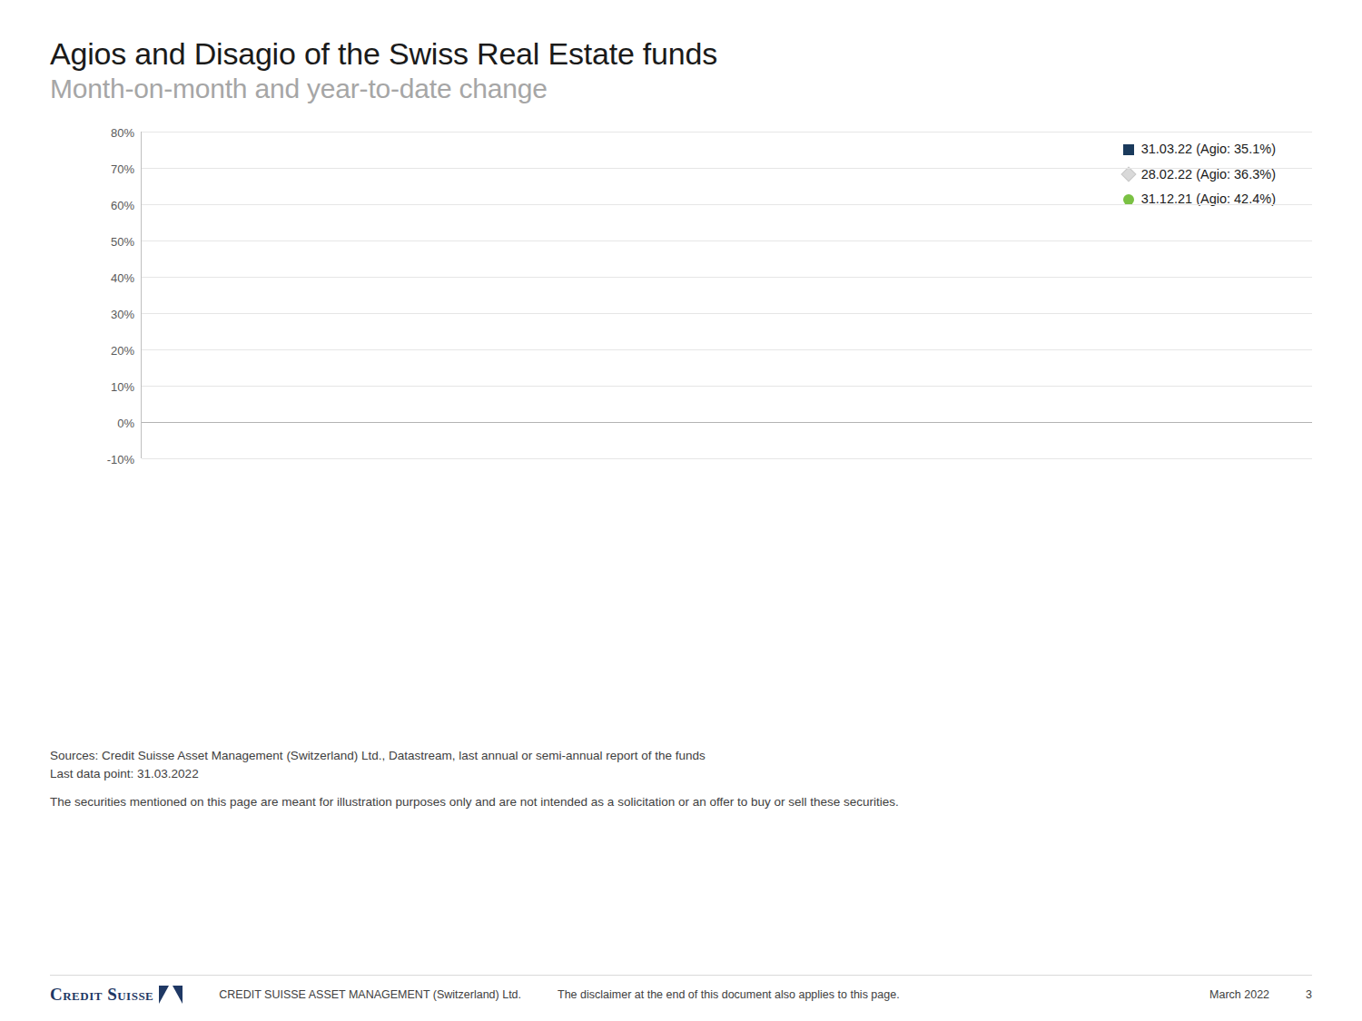Agios and Disagio of the Swiss Real Estate funds
Month-on-month and year-to-date change
31.03.22 (Agio: 35.1%)
28.02.22 (Agio: 36.3%)
31.12.21 (Agio: 42.4%)
80%
70%
60%
50%
40%
30%
20%
10%
0%
-10%
Sources: Credit Suisse Asset Management (Switzerland) Ltd., Datastream, last annual or semi-annual report of the funds
Last data point: 31.03.2022
The securities mentioned on this page are meant for illustration purposes only and are not intended as a solicitation or an offer to buy or sell these securities.
Credit Suisse
CREDIT SUISSE ASSET MANAGEMENT (Switzerland) Ltd. The disclaimer at the end of this document also applies to this page.
March 2022 3